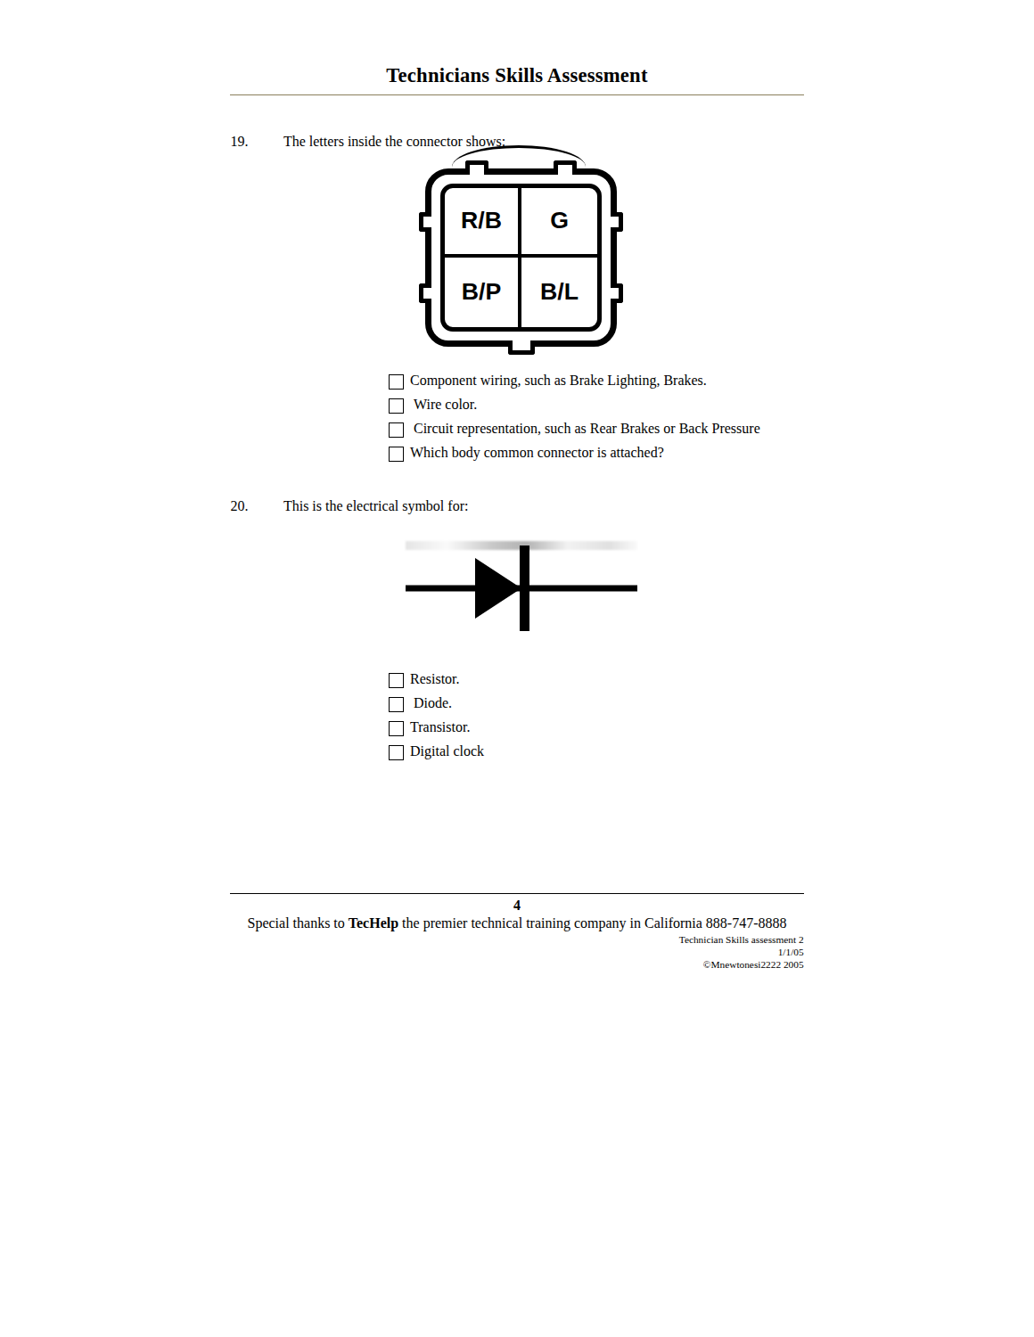Technicians Skills Assessment
19.
The letters inside the connector shows:
R/B
G
B/P
B/L
Component wiring, such as Brake Lighting, Brakes.
Wire color.
Circuit representation, such as Rear Brakes or Back Pressure
Which body common connector is attached?
20.
This is the electrical symbol for:
Resistor.
Diode.
Transistor.
Digital clock
4
Special thanks to TecHelp the premier technical training company in California 888-747-8888
Technician Skills assessment 2
1/1/05
©Mnewtonesi2222 2005